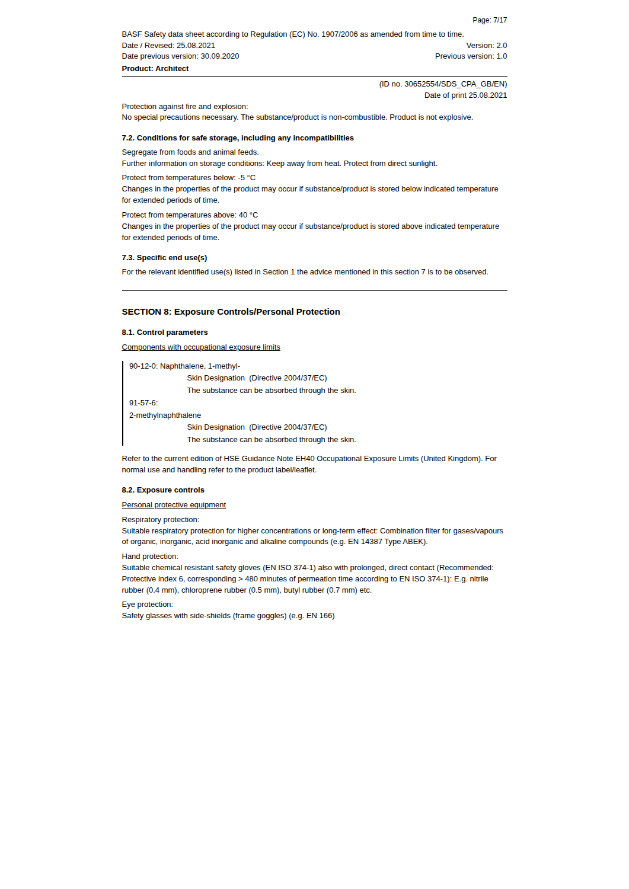Page: 7/17
BASF Safety data sheet according to Regulation (EC) No. 1907/2006 as amended from time to time.
Date / Revised: 25.08.2021
Version: 2.0
Date previous version: 30.09.2020
Previous version: 1.0
Product: Architect
(ID no. 30652554/SDS_CPA_GB/EN)
Date of print 25.08.2021
Protection against fire and explosion:
No special precautions necessary. The substance/product is non-combustible. Product is not explosive.
7.2. Conditions for safe storage, including any incompatibilities
Segregate from foods and animal feeds.
Further information on storage conditions: Keep away from heat. Protect from direct sunlight.
Protect from temperatures below: -5 °C
Changes in the properties of the product may occur if substance/product is stored below indicated temperature for extended periods of time.
Protect from temperatures above: 40 °C
Changes in the properties of the product may occur if substance/product is stored above indicated temperature for extended periods of time.
7.3. Specific end use(s)
For the relevant identified use(s) listed in Section 1 the advice mentioned in this section 7 is to be observed.
SECTION 8: Exposure Controls/Personal Protection
8.1. Control parameters
Components with occupational exposure limits
90-12-0: Naphthalene, 1-methyl-
Skin Designation (Directive 2004/37/EC)
The substance can be absorbed through the skin.
91-57-6:
2-methylnaphthalene
Skin Designation (Directive 2004/37/EC)
The substance can be absorbed through the skin.
Refer to the current edition of HSE Guidance Note EH40 Occupational Exposure Limits (United Kingdom). For normal use and handling refer to the product label/leaflet.
8.2. Exposure controls
Personal protective equipment
Respiratory protection:
Suitable respiratory protection for higher concentrations or long-term effect: Combination filter for gases/vapours of organic, inorganic, acid inorganic and alkaline compounds (e.g. EN 14387 Type ABEK).
Hand protection:
Suitable chemical resistant safety gloves (EN ISO 374-1) also with prolonged, direct contact (Recommended: Protective index 6, corresponding > 480 minutes of permeation time according to EN ISO 374-1): E.g. nitrile rubber (0.4 mm), chloroprene rubber (0.5 mm), butyl rubber (0.7 mm) etc.
Eye protection:
Safety glasses with side-shields (frame goggles) (e.g. EN 166)